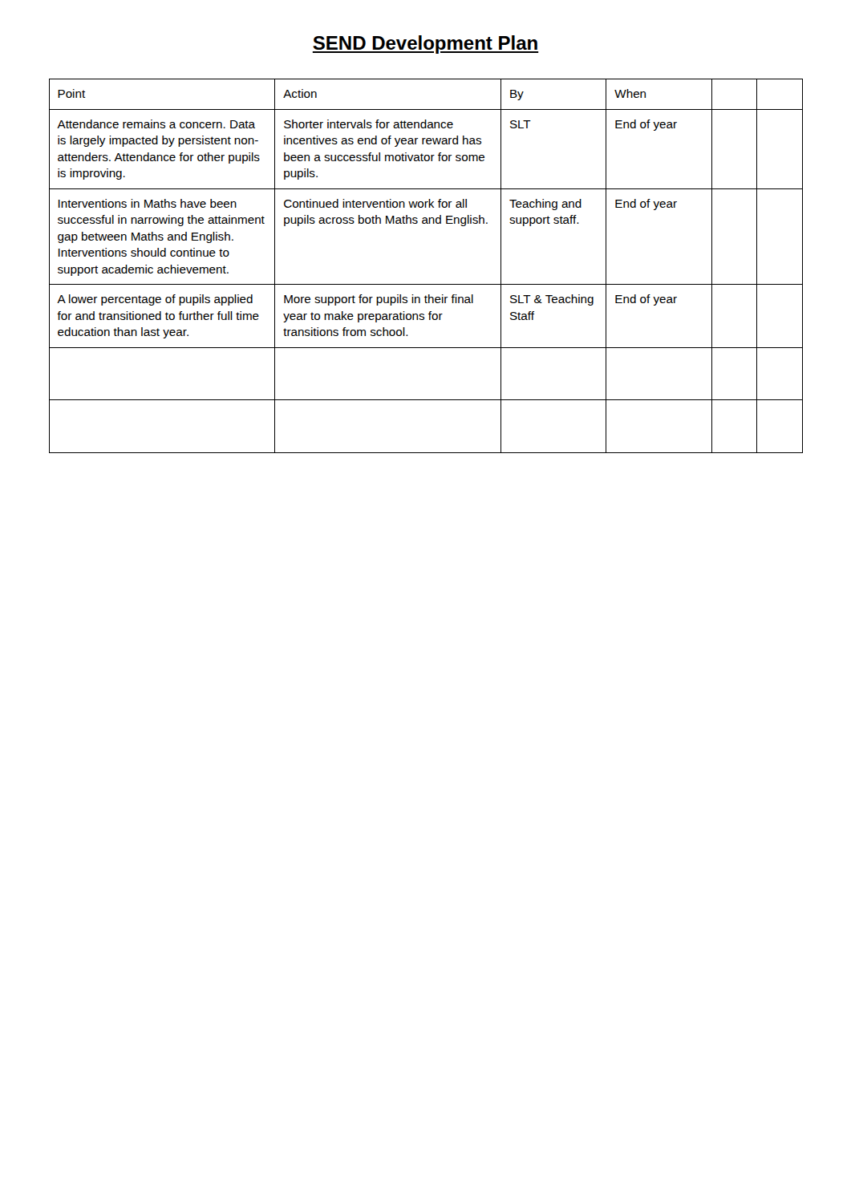SEND Development Plan
| Point | Action | By | When | | |
| --- | --- | --- | --- | --- | --- |
| Attendance remains a concern. Data is largely impacted by persistent non-attenders. Attendance for other pupils is improving. | Shorter intervals for attendance incentives as end of year reward has been a successful motivator for some pupils. | SLT | End of year | | |
| Interventions in Maths have been successful in narrowing the attainment gap between Maths and English. Interventions should continue to support academic achievement. | Continued intervention work for all pupils across both Maths and English. | Teaching and support staff. | End of year | | |
| A lower percentage of pupils applied for and transitioned to further full time education than last year. | More support for pupils in their final year to make preparations for transitions from school. | SLT & Teaching Staff | End of year | | |